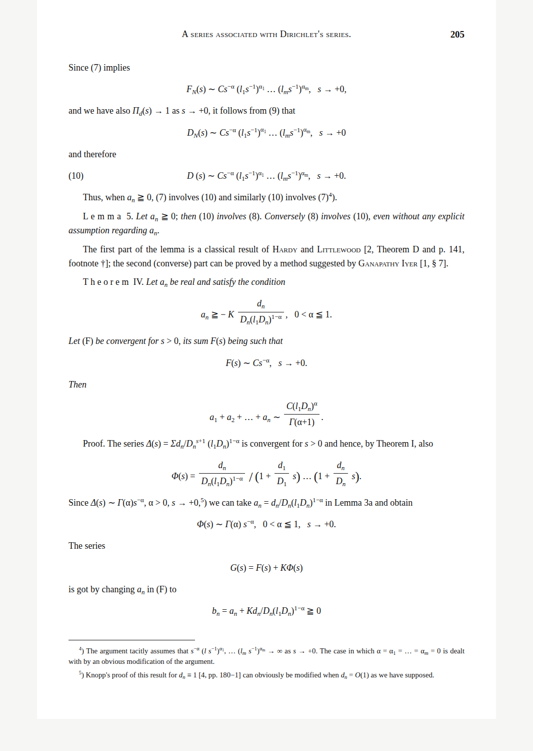A series associated with Dirichlet's series. 205
Since (7) implies
FN(s) ∼ Cs−α (l1s−1)α1 … (lms−1)αm, s → +0,
and we have also Πd(s) → 1 as s → +0, it follows from (9) that
DN(s) ∼ Cs−α (l1s−1)α1 … (lms−1)αm, s → +0
and therefore
(10) D (s) ∼ Cs−α (l1s−1)α1 … (lms−1)αm, s → +0.
Thus, when an ≧ 0, (7) involves (10) and similarly (10) involves (7)4).
L e m m a 5. Let an ≧ 0; then (10) involves (8). Conversely (8) involves (10), even without any explicit assumption regarding an.
The first part of the lemma is a classical result of Hardy and Littlewood [2, Theorem D and p. 141, footnote †]; the second (converse) part can be proved by a method suggested by Ganapathy Iyer [1, § 7].
T h e o r e m IV. Let an be real and satisfy the condition
an ≧ − K dn Dn(l1Dn)1−α , 0 < α ≦ 1.
Let (F) be convergent for s > 0, its sum F(s) being such that
F(s) ∼ Cs−α, s → +0.
Then
a1 + a2 + … + an ∼ C(l1Dn)α Γ(α+1) .
Proof. The series Δ(s) = Σdn/Dns+1 (l1Dn)1−α is convergent for s > 0 and hence, by Theorem I, also
Φ(s) = dn Dn(l1Dn)1−α / (1 + d1 D1 s) … (1 + dn Dn s).
Since Δ(s) ∼ Γ(α)s−α, α > 0, s → +0,5) we can take an = dn/Dn(l1Dn)1−α in Lemma 3a and obtain
Φ(s) ∼ Γ(α) s−α, 0 < α ≦ 1, s → +0.
The series
G(s) = F(s) + KΦ(s)
is got by changing an in (F) to
bn = an + Kdn/Dn(l1Dn)1−α ≧ 0
4) The argument tacitly assumes that s−α (l s−1)α1, … (lm s−1)αm → ∞ as s → +0. The case in which α = α1 = … = αm = 0 is dealt with by an obvious modification of the argument.
5) Knopp's proof of this result for dn ≡ 1 [4, pp. 180−1] can obviously be modified when dn = O(1) as we have supposed.